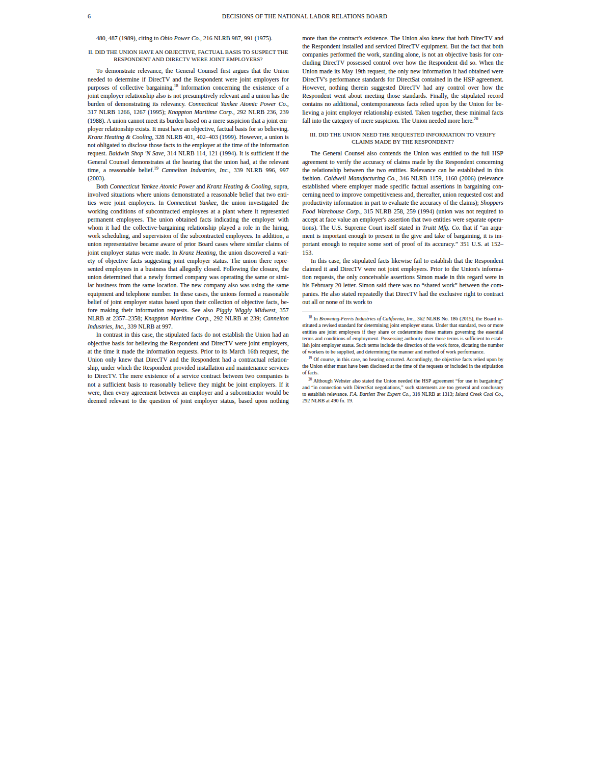6
Decisions of the National Labor Relations Board
480, 487 (1989), citing to Ohio Power Co., 216 NLRB 987, 991 (1975).
II. Did the Union Have an Objective, Factual Basis to Suspect the Respondent and DirecTV Were Joint Employers?
To demonstrate relevance, the General Counsel first argues that the Union needed to determine if DirecTV and the Respondent were joint employers for purposes of collective bargaining.18 Information concerning the existence of a joint employer relationship also is not presumptively relevant and a union has the burden of demonstrating its relevancy. Connecticut Yankee Atomic Power Co., 317 NLRB 1266, 1267 (1995); Knappton Maritime Corp., 292 NLRB 236, 239 (1988). A union cannot meet its burden based on a mere suspicion that a joint employer relationship exists. It must have an objective, factual basis for so believing. Kranz Heating & Cooling, 328 NLRB 401, 402–403 (1999). However, a union is not obligated to disclose those facts to the employer at the time of the information request. Baldwin Shop 'N Save, 314 NLRB 114, 121 (1994). It is sufficient if the General Counsel demonstrates at the hearing that the union had, at the relevant time, a reasonable belief.19 Cannelton Industries, Inc., 339 NLRB 996, 997 (2003).
Both Connecticut Yankee Atomic Power and Kranz Heating & Cooling, supra, involved situations where unions demonstrated a reasonable belief that two entities were joint employers. In Connecticut Yankee, the union investigated the working conditions of subcontracted employees at a plant where it represented permanent employees. The union obtained facts indicating the employer with whom it had the collective-bargaining relationship played a role in the hiring, work scheduling, and supervision of the subcontracted employees. In addition, a union representative became aware of prior Board cases where similar claims of joint employer status were made. In Kranz Heating, the union discovered a variety of objective facts suggesting joint employer status. The union there represented employees in a business that allegedly closed. Following the closure, the union determined that a newly formed company was operating the same or similar business from the same location. The new company also was using the same equipment and telephone number. In these cases, the unions formed a reasonable belief of joint employer status based upon their collection of objective facts, before making their information requests. See also Piggly Wiggly Midwest, 357 NLRB at 2357–2358; Knappton Maritime Corp., 292 NLRB at 239; Cannelton Industries, Inc., 339 NLRB at 997.
In contrast in this case, the stipulated facts do not establish the Union had an objective basis for believing the Respondent and DirecTV were joint employers, at the time it made the information requests. Prior to its March 16th request, the Union only knew that DirecTV and the Respondent had a contractual relationship, under which the Respondent provided installation and maintenance services to DirecTV. The mere existence of a service contract between two companies is not a sufficient basis to reasonably believe they might be joint employers. If it were, then every agreement between an employer and a subcontractor would be deemed relevant to the question of joint employer status, based upon nothing more than the contract's existence. The Union also knew that both DirecTV and the Respondent installed and serviced DirecTV equipment. But the fact that both companies performed the work, standing alone, is not an objective basis for concluding DirecTV possessed control over how the Respondent did so. When the Union made its May 19th request, the only new information it had obtained were DirecTV's performance standards for DirectSat contained in the HSP agreement. However, nothing therein suggested DirecTV had any control over how the Respondent went about meeting those standards. Finally, the stipulated record contains no additional, contemporaneous facts relied upon by the Union for believing a joint employer relationship existed. Taken together, these minimal facts fall into the category of mere suspicion. The Union needed more here.20
III. Did the Union Need the Requested Information to Verify Claims Made by the Respondent?
The General Counsel also contends the Union was entitled to the full HSP agreement to verify the accuracy of claims made by the Respondent concerning the relationship between the two entities. Relevance can be established in this fashion. Caldwell Manufacturing Co., 346 NLRB 1159, 1160 (2006) (relevance established where employer made specific factual assertions in bargaining concerning need to improve competitiveness and, thereafter, union requested cost and productivity information in part to evaluate the accuracy of the claims); Shoppers Food Warehouse Corp., 315 NLRB 258, 259 (1994) (union was not required to accept at face value an employer's assertion that two entities were separate operations). The U.S. Supreme Court itself stated in Truitt Mfg. Co. that if “an argument is important enough to present in the give and take of bargaining, it is important enough to require some sort of proof of its accuracy.” 351 U.S. at 152–153.
In this case, the stipulated facts likewise fail to establish that the Respondent claimed it and DirecTV were not joint employers. Prior to the Union's information requests, the only conceivable assertions Simon made in this regard were in his February 20 letter. Simon said there was no “shared work” between the companies. He also stated repeatedly that DirecTV had the exclusive right to contract out all or none of its work to
18 In Browning-Ferris Industries of California, Inc., 362 NLRB No. 186 (2015), the Board instituted a revised standard for determining joint employer status. Under that standard, two or more entities are joint employers if they share or codetermine those matters governing the essential terms and conditions of employment. Possessing authority over those terms is sufficient to establish joint employer status. Such terms include the direction of the work force, dictating the number of workers to be supplied, and determining the manner and method of work performance.
19 Of course, in this case, no hearing occurred. Accordingly, the objective facts relied upon by the Union either must have been disclosed at the time of the requests or included in the stipulation of facts.
20 Although Webster also stated the Union needed the HSP agreement “for use in bargaining” and “in connection with DirectSat negotiations,” such statements are too general and conclusory to establish relevance. F.A. Bartlett Tree Expert Co., 316 NLRB at 1313; Island Creek Coal Co., 292 NLRB at 490 fn. 19.